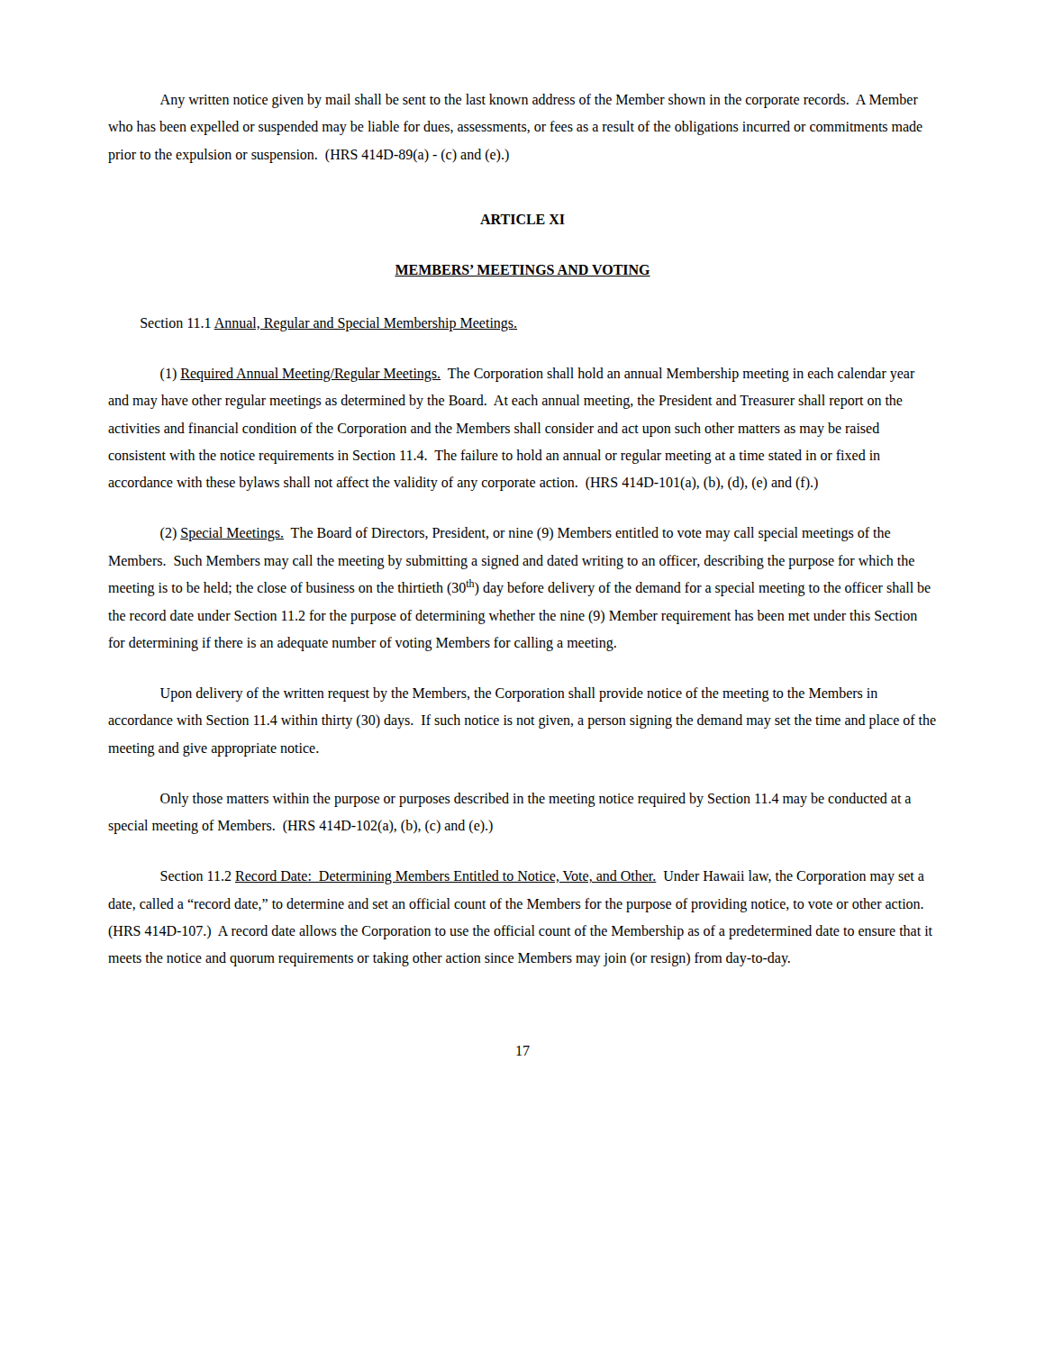Any written notice given by mail shall be sent to the last known address of the Member shown in the corporate records. A Member who has been expelled or suspended may be liable for dues, assessments, or fees as a result of the obligations incurred or commitments made prior to the expulsion or suspension. (HRS 414D-89(a) - (c) and (e).)
ARTICLE XI
MEMBERS’ MEETINGS AND VOTING
Section 11.1 Annual, Regular and Special Membership Meetings.
(1) Required Annual Meeting/Regular Meetings. The Corporation shall hold an annual Membership meeting in each calendar year and may have other regular meetings as determined by the Board. At each annual meeting, the President and Treasurer shall report on the activities and financial condition of the Corporation and the Members shall consider and act upon such other matters as may be raised consistent with the notice requirements in Section 11.4. The failure to hold an annual or regular meeting at a time stated in or fixed in accordance with these bylaws shall not affect the validity of any corporate action. (HRS 414D-101(a), (b), (d), (e) and (f).)
(2) Special Meetings. The Board of Directors, President, or nine (9) Members entitled to vote may call special meetings of the Members. Such Members may call the meeting by submitting a signed and dated writing to an officer, describing the purpose for which the meeting is to be held; the close of business on the thirtieth (30th) day before delivery of the demand for a special meeting to the officer shall be the record date under Section 11.2 for the purpose of determining whether the nine (9) Member requirement has been met under this Section for determining if there is an adequate number of voting Members for calling a meeting.
Upon delivery of the written request by the Members, the Corporation shall provide notice of the meeting to the Members in accordance with Section 11.4 within thirty (30) days. If such notice is not given, a person signing the demand may set the time and place of the meeting and give appropriate notice.
Only those matters within the purpose or purposes described in the meeting notice required by Section 11.4 may be conducted at a special meeting of Members. (HRS 414D-102(a), (b), (c) and (e).)
Section 11.2 Record Date: Determining Members Entitled to Notice, Vote, and Other. Under Hawaii law, the Corporation may set a date, called a “record date,” to determine and set an official count of the Members for the purpose of providing notice, to vote or other action. (HRS 414D-107.) A record date allows the Corporation to use the official count of the Membership as of a predetermined date to ensure that it meets the notice and quorum requirements or taking other action since Members may join (or resign) from day-to-day.
17